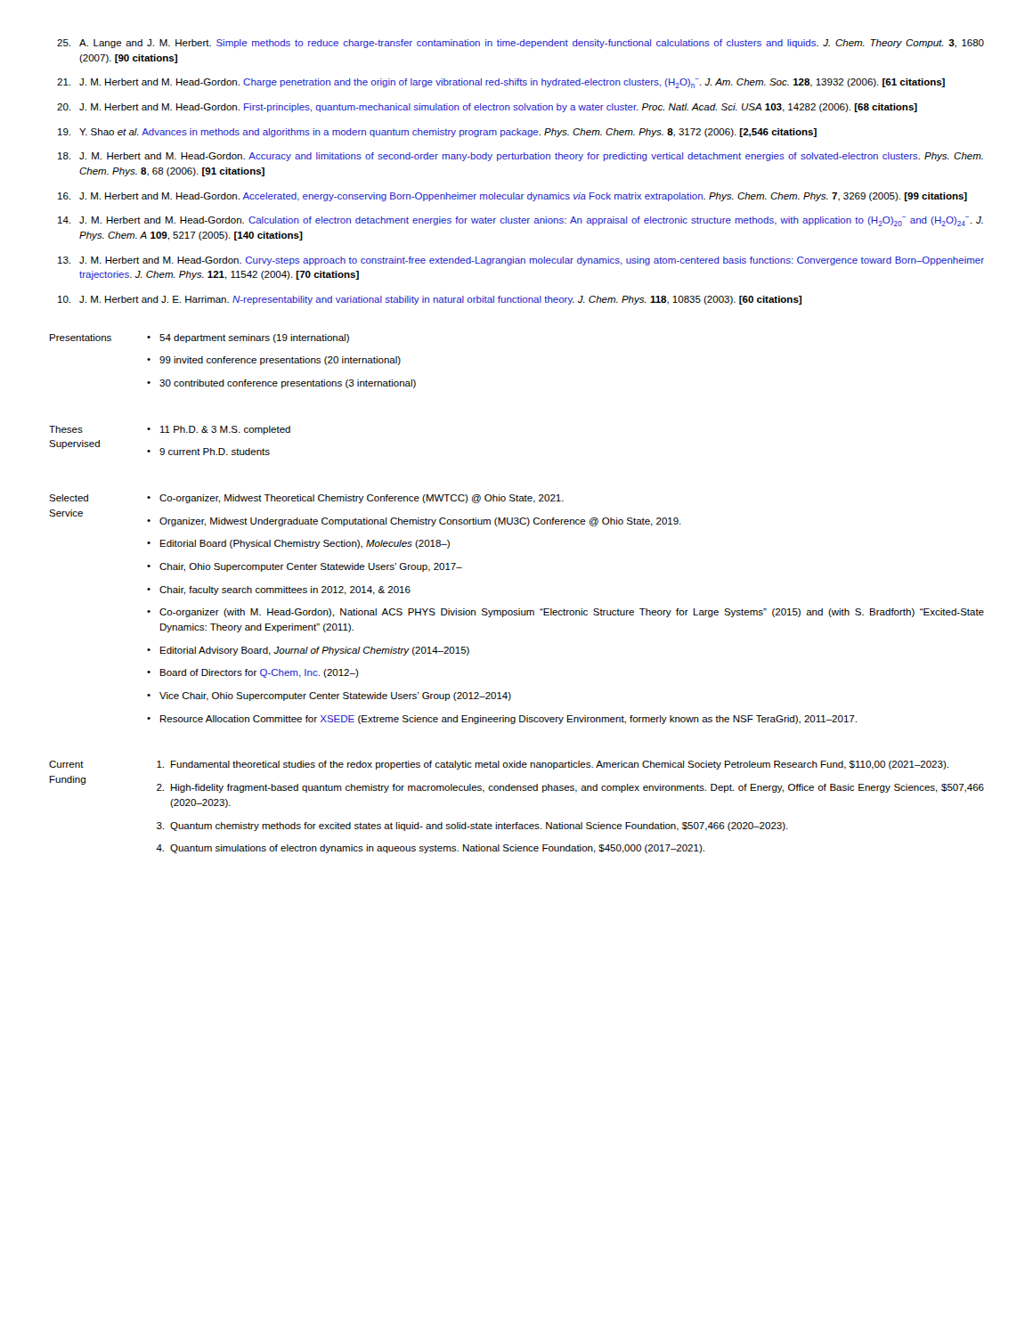25. A. Lange and J. M. Herbert. Simple methods to reduce charge-transfer contamination in time-dependent density-functional calculations of clusters and liquids. J. Chem. Theory Comput. 3, 1680 (2007). [90 citations]
21. J. M. Herbert and M. Head-Gordon. Charge penetration and the origin of large vibrational red-shifts in hydrated-electron clusters, (H2O)n−. J. Am. Chem. Soc. 128, 13932 (2006). [61 citations]
20. J. M. Herbert and M. Head-Gordon. First-principles, quantum-mechanical simulation of electron solvation by a water cluster. Proc. Natl. Acad. Sci. USA 103, 14282 (2006). [68 citations]
19. Y. Shao et al. Advances in methods and algorithms in a modern quantum chemistry program package. Phys. Chem. Chem. Phys. 8, 3172 (2006). [2,546 citations]
18. J. M. Herbert and M. Head-Gordon. Accuracy and limitations of second-order many-body perturbation theory for predicting vertical detachment energies of solvated-electron clusters. Phys. Chem. Chem. Phys. 8, 68 (2006). [91 citations]
16. J. M. Herbert and M. Head-Gordon. Accelerated, energy-conserving Born-Oppenheimer molecular dynamics via Fock matrix extrapolation. Phys. Chem. Chem. Phys. 7, 3269 (2005). [99 citations]
14. J. M. Herbert and M. Head-Gordon. Calculation of electron detachment energies for water cluster anions: An appraisal of electronic structure methods, with application to (H2O)20− and (H2O)24−. J. Phys. Chem. A 109, 5217 (2005). [140 citations]
13. J. M. Herbert and M. Head-Gordon. Curvy-steps approach to constraint-free extended-Lagrangian molecular dynamics, using atom-centered basis functions: Convergence toward Born–Oppenheimer trajectories. J. Chem. Phys. 121, 11542 (2004). [70 citations]
10. J. M. Herbert and J. E. Harriman. N-representability and variational stability in natural orbital functional theory. J. Chem. Phys. 118, 10835 (2003). [60 citations]
Presentations
54 department seminars (19 international)
99 invited conference presentations (20 international)
30 contributed conference presentations (3 international)
Theses
Supervised
11 Ph.D. & 3 M.S. completed
9 current Ph.D. students
Selected
Service
Co-organizer, Midwest Theoretical Chemistry Conference (MWTCC) @ Ohio State, 2021.
Organizer, Midwest Undergraduate Computational Chemistry Consortium (MU3C) Conference @ Ohio State, 2019.
Editorial Board (Physical Chemistry Section), Molecules (2018–)
Chair, Ohio Supercomputer Center Statewide Users’ Group, 2017–
Chair, faculty search committees in 2012, 2014, & 2016
Co-organizer (with M. Head-Gordon), National ACS PHYS Division Symposium “Electronic Structure Theory for Large Systems” (2015) and (with S. Bradforth) “Excited-State Dynamics: Theory and Experiment” (2011).
Editorial Advisory Board, Journal of Physical Chemistry (2014–2015)
Board of Directors for Q-Chem, Inc. (2012–)
Vice Chair, Ohio Supercomputer Center Statewide Users’ Group (2012–2014)
Resource Allocation Committee for XSEDE (Extreme Science and Engineering Discovery Environment, formerly known as the NSF TeraGrid), 2011–2017.
Current
Funding
Fundamental theoretical studies of the redox properties of catalytic metal oxide nanoparticles. American Chemical Society Petroleum Research Fund, $110,00 (2021–2023).
High-fidelity fragment-based quantum chemistry for macromolecules, condensed phases, and complex environments. Dept. of Energy, Office of Basic Energy Sciences, $507,466 (2020–2023).
Quantum chemistry methods for excited states at liquid- and solid-state interfaces. National Science Foundation, $507,466 (2020–2023).
Quantum simulations of electron dynamics in aqueous systems. National Science Foundation, $450,000 (2017–2021).